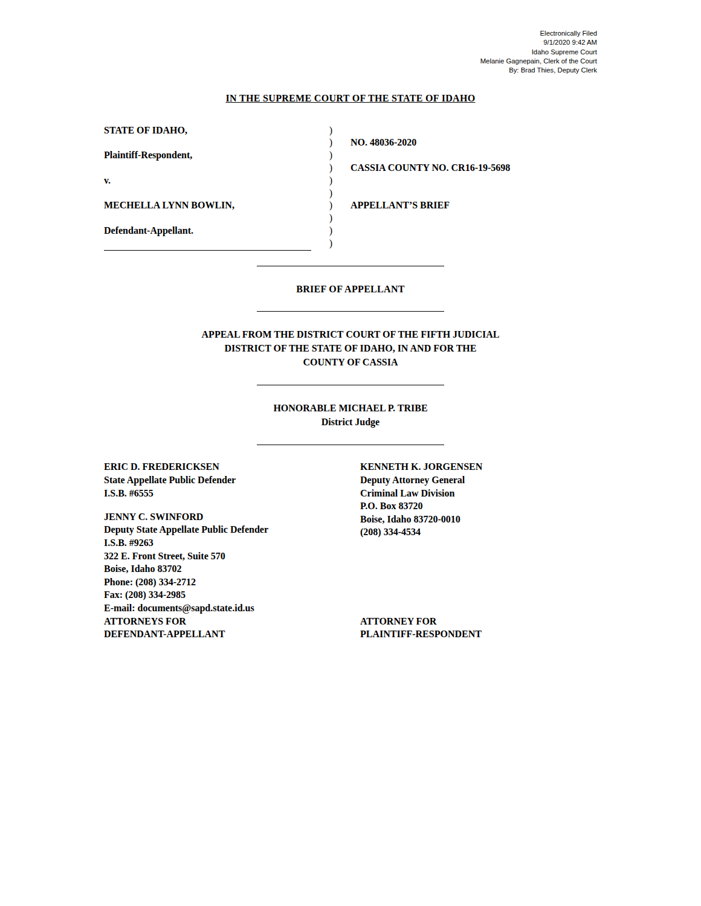Electronically Filed
9/1/2020 9:42 AM
Idaho Supreme Court
Melanie Gagnepain, Clerk of the Court
By: Brad Thies, Deputy Clerk
IN THE SUPREME COURT OF THE STATE OF IDAHO
| STATE OF IDAHO, | ) | |
| | ) | NO. 48036-2020 |
| Plaintiff-Respondent, | ) | |
| | ) | CASSIA COUNTY NO. CR16-19-5698 |
| v. | ) | |
| | ) | |
| MECHELLA LYNN BOWLIN, | ) | APPELLANT’S BRIEF |
| | ) | |
| Defendant-Appellant. | ) | |
| | ) | |
BRIEF OF APPELLANT
APPEAL FROM THE DISTRICT COURT OF THE FIFTH JUDICIAL
DISTRICT OF THE STATE OF IDAHO, IN AND FOR THE
COUNTY OF CASSIA
HONORABLE MICHAEL P. TRIBE
District Judge
| ERIC D. FREDERICKSEN State Appellate Public Defender I.S.B. #6555 JENNY C. SWINFORD Deputy State Appellate Public Defender I.S.B. #9263 322 E. Front Street, Suite 570 Boise, Idaho 83702 Phone: (208) 334-2712 Fax: (208) 334-2985 E-mail: documents@sapd.state.id.us | KENNETH K. JORGENSEN Deputy Attorney General Criminal Law Division P.O. Box 83720 Boise, Idaho 83720-0010 (208) 334-4534 |
| ATTORNEYS FOR DEFENDANT-APPELLANT | ATTORNEY FOR PLAINTIFF-RESPONDENT |